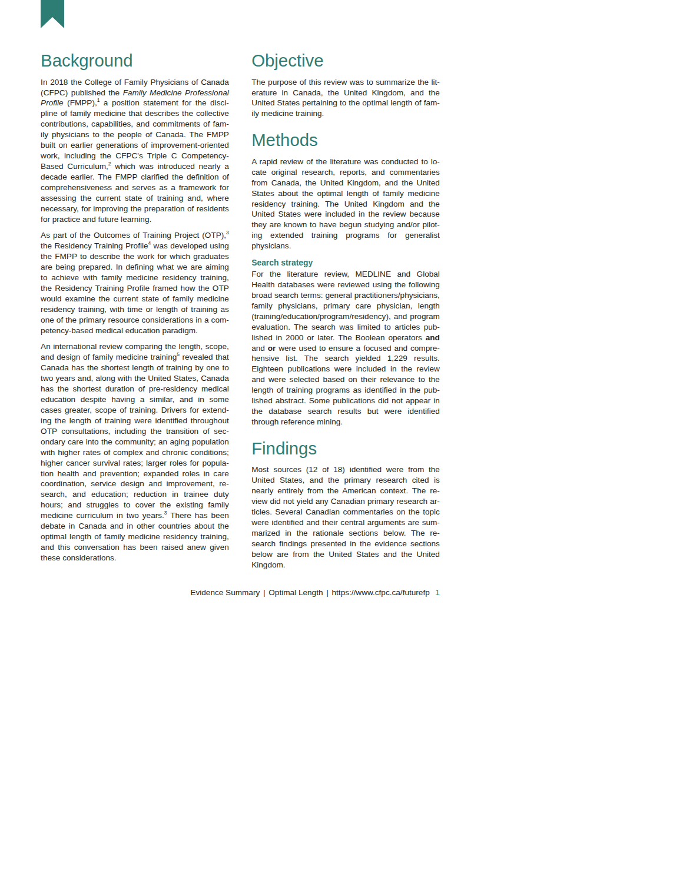Background
In 2018 the College of Family Physicians of Canada (CFPC) published the Family Medicine Professional Profile (FMPP),1 a position statement for the discipline of family medicine that describes the collective contributions, capabilities, and commitments of family physicians to the people of Canada. The FMPP built on earlier generations of improvement-oriented work, including the CFPC's Triple C Competency-Based Curriculum,2 which was introduced nearly a decade earlier. The FMPP clarified the definition of comprehensiveness and serves as a framework for assessing the current state of training and, where necessary, for improving the preparation of residents for practice and future learning.
As part of the Outcomes of Training Project (OTP),3 the Residency Training Profile4 was developed using the FMPP to describe the work for which graduates are being prepared. In defining what we are aiming to achieve with family medicine residency training, the Residency Training Profile framed how the OTP would examine the current state of family medicine residency training, with time or length of training as one of the primary resource considerations in a competency-based medical education paradigm.
An international review comparing the length, scope, and design of family medicine training5 revealed that Canada has the shortest length of training by one to two years and, along with the United States, Canada has the shortest duration of pre-residency medical education despite having a similar, and in some cases greater, scope of training. Drivers for extending the length of training were identified throughout OTP consultations, including the transition of secondary care into the community; an aging population with higher rates of complex and chronic conditions; higher cancer survival rates; larger roles for population health and prevention; expanded roles in care coordination, service design and improvement, research, and education; reduction in trainee duty hours; and struggles to cover the existing family medicine curriculum in two years.3 There has been debate in Canada and in other countries about the optimal length of family medicine residency training, and this conversation has been raised anew given these considerations.
Objective
The purpose of this review was to summarize the literature in Canada, the United Kingdom, and the United States pertaining to the optimal length of family medicine training.
Methods
A rapid review of the literature was conducted to locate original research, reports, and commentaries from Canada, the United Kingdom, and the United States about the optimal length of family medicine residency training. The United Kingdom and the United States were included in the review because they are known to have begun studying and/or piloting extended training programs for generalist physicians.
Search strategy
For the literature review, MEDLINE and Global Health databases were reviewed using the following broad search terms: general practitioners/physicians, family physicians, primary care physician, length (training/education/program/residency), and program evaluation. The search was limited to articles published in 2000 or later. The Boolean operators and and or were used to ensure a focused and comprehensive list. The search yielded 1,229 results. Eighteen publications were included in the review and were selected based on their relevance to the length of training programs as identified in the published abstract. Some publications did not appear in the database search results but were identified through reference mining.
Findings
Most sources (12 of 18) identified were from the United States, and the primary research cited is nearly entirely from the American context. The review did not yield any Canadian primary research articles. Several Canadian commentaries on the topic were identified and their central arguments are summarized in the rationale sections below. The research findings presented in the evidence sections below are from the United States and the United Kingdom.
Evidence Summary|Optimal Length|https://www.cfpc.ca/futurefp1